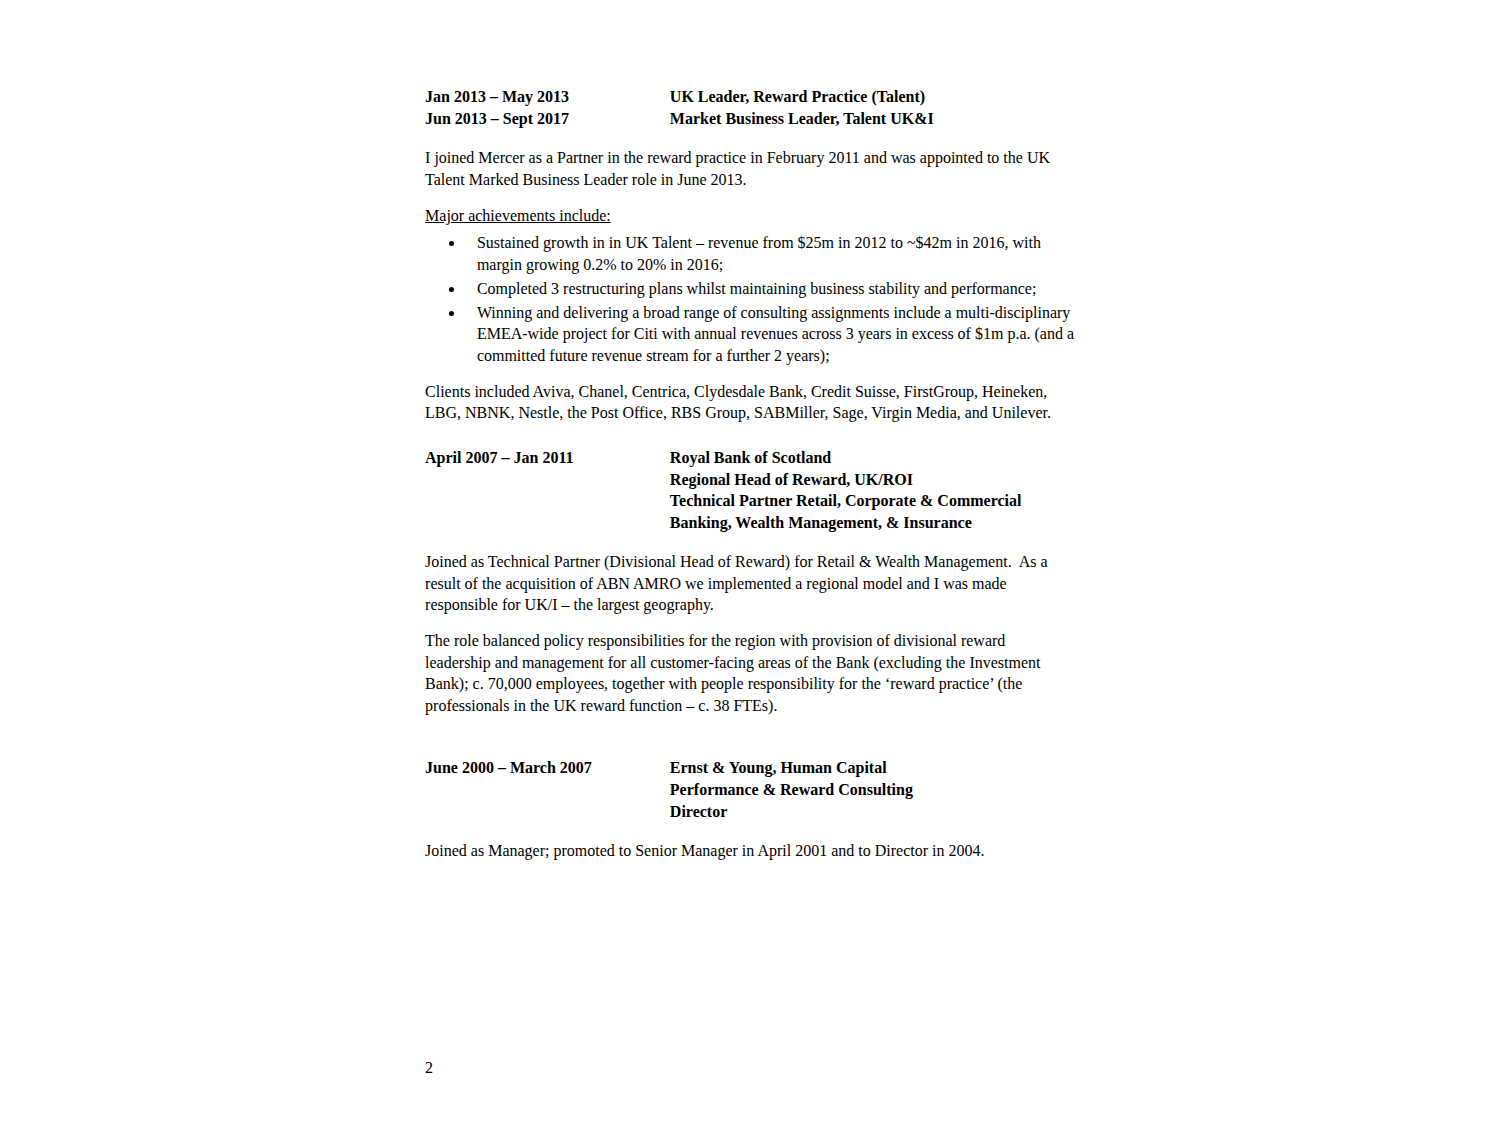Jan 2013 – May 2013
UK Leader, Reward Practice (Talent)
Jun 2013 – Sept 2017
Market Business Leader, Talent UK&I
I joined Mercer as a Partner in the reward practice in February 2011 and was appointed to the UK Talent Marked Business Leader role in June 2013.
Major achievements include:
Sustained growth in in UK Talent – revenue from $25m in 2012 to ~$42m in 2016, with margin growing 0.2% to 20% in 2016;
Completed 3 restructuring plans whilst maintaining business stability and performance;
Winning and delivering a broad range of consulting assignments include a multi-disciplinary EMEA-wide project for Citi with annual revenues across 3 years in excess of $1m p.a. (and a committed future revenue stream for a further 2 years);
Clients included Aviva, Chanel, Centrica, Clydesdale Bank, Credit Suisse, FirstGroup, Heineken, LBG, NBNK, Nestle, the Post Office, RBS Group, SABMiller, Sage, Virgin Media, and Unilever.
April 2007 – Jan 2011
Royal Bank of Scotland
Regional Head of Reward, UK/ROI
Technical Partner Retail, Corporate & Commercial Banking, Wealth Management, & Insurance
Joined as Technical Partner (Divisional Head of Reward) for Retail & Wealth Management. As a result of the acquisition of ABN AMRO we implemented a regional model and I was made responsible for UK/I – the largest geography.
The role balanced policy responsibilities for the region with provision of divisional reward leadership and management for all customer-facing areas of the Bank (excluding the Investment Bank); c. 70,000 employees, together with people responsibility for the ‘reward practice’ (the professionals in the UK reward function – c. 38 FTEs).
June 2000 – March 2007
Ernst & Young, Human Capital
Performance & Reward Consulting
Director
Joined as Manager; promoted to Senior Manager in April 2001 and to Director in 2004.
2